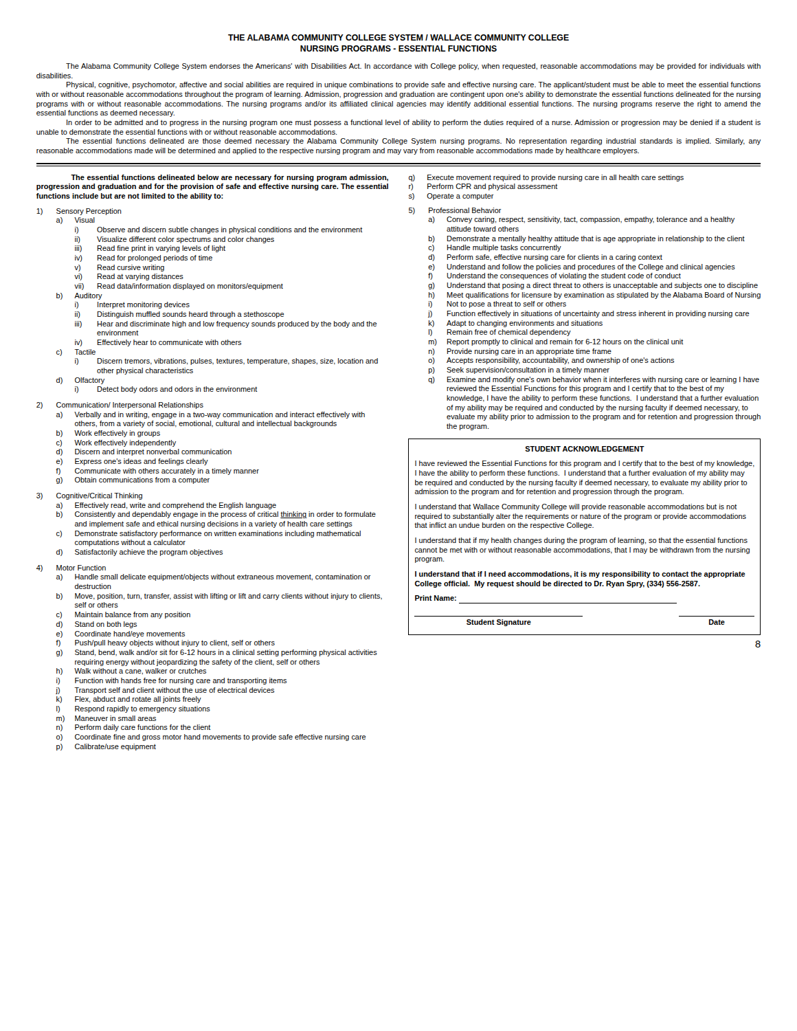THE ALABAMA COMMUNITY COLLEGE SYSTEM / WALLACE COMMUNITY COLLEGE
NURSING PROGRAMS - ESSENTIAL FUNCTIONS
The Alabama Community College System endorses the Americans' with Disabilities Act. In accordance with College policy, when requested, reasonable accommodations may be provided for individuals with disabilities.
Physical, cognitive, psychomotor, affective and social abilities are required in unique combinations to provide safe and effective nursing care. The applicant/student must be able to meet the essential functions with or without reasonable accommodations throughout the program of learning. Admission, progression and graduation are contingent upon one's ability to demonstrate the essential functions delineated for the nursing programs with or without reasonable accommodations. The nursing programs and/or its affiliated clinical agencies may identify additional essential functions. The nursing programs reserve the right to amend the essential functions as deemed necessary.
In order to be admitted and to progress in the nursing program one must possess a functional level of ability to perform the duties required of a nurse. Admission or progression may be denied if a student is unable to demonstrate the essential functions with or without reasonable accommodations.
The essential functions delineated are those deemed necessary the Alabama Community College System nursing programs. No representation regarding industrial standards is implied. Similarly, any reasonable accommodations made will be determined and applied to the respective nursing program and may vary from reasonable accommodations made by healthcare employers.
The essential functions delineated below are necessary for nursing program admission, progression and graduation and for the provision of safe and effective nursing care. The essential functions include but are not limited to the ability to:
1) Sensory Perception
a) Visual
i) Observe and discern subtle changes in physical conditions and the environment
ii) Visualize different color spectrums and color changes
iii) Read fine print in varying levels of light
iv) Read for prolonged periods of time
v) Read cursive writing
vi) Read at varying distances
vii) Read data/information displayed on monitors/equipment
b) Auditory
i) Interpret monitoring devices
ii) Distinguish muffled sounds heard through a stethoscope
iii) Hear and discriminate high and low frequency sounds produced by the body and the environment
iv) Effectively hear to communicate with others
c) Tactile
i) Discern tremors, vibrations, pulses, textures, temperature, shapes, size, location and other physical characteristics
d) Olfactory
i) Detect body odors and odors in the environment
2) Communication/ Interpersonal Relationships
a) Verbally and in writing, engage in a two-way communication and interact effectively with others, from a variety of social, emotional, cultural and intellectual backgrounds
b) Work effectively in groups
c) Work effectively independently
d) Discern and interpret nonverbal communication
e) Express one's ideas and feelings clearly
f) Communicate with others accurately in a timely manner
g) Obtain communications from a computer
3) Cognitive/Critical Thinking
a) Effectively read, write and comprehend the English language
b) Consistently and dependably engage in the process of critical thinking in order to formulate and implement safe and ethical nursing decisions in a variety of health care settings
c) Demonstrate satisfactory performance on written examinations including mathematical computations without a calculator
d) Satisfactorily achieve the program objectives
4) Motor Function
a) Handle small delicate equipment/objects without extraneous movement, contamination or destruction
b) Move, position, turn, transfer, assist with lifting or lift and carry clients without injury to clients, self or others
c) Maintain balance from any position
d) Stand on both legs
e) Coordinate hand/eye movements
f) Push/pull heavy objects without injury to client, self or others
g) Stand, bend, walk and/or sit for 6-12 hours in a clinical setting performing physical activities requiring energy without jeopardizing the safety of the client, self or others
h) Walk without a cane, walker or crutches
i) Function with hands free for nursing care and transporting items
j) Transport self and client without the use of electrical devices
k) Flex, abduct and rotate all joints freely
l) Respond rapidly to emergency situations
m) Maneuver in small areas
n) Perform daily care functions for the client
o) Coordinate fine and gross motor hand movements to provide safe effective nursing care
p) Calibrate/use equipment
q) Execute movement required to provide nursing care in all health care settings
r) Perform CPR and physical assessment
s) Operate a computer
5) Professional Behavior
a) Convey caring, respect, sensitivity, tact, compassion, empathy, tolerance and a healthy attitude toward others
b) Demonstrate a mentally healthy attitude that is age appropriate in relationship to the client
c) Handle multiple tasks concurrently
d) Perform safe, effective nursing care for clients in a caring context
e) Understand and follow the policies and procedures of the College and clinical agencies
f) Understand the consequences of violating the student code of conduct
g) Understand that posing a direct threat to others is unacceptable and subjects one to discipline
h) Meet qualifications for licensure by examination as stipulated by the Alabama Board of Nursing
i) Not to pose a threat to self or others
j) Function effectively in situations of uncertainty and stress inherent in providing nursing care
k) Adapt to changing environments and situations
l) Remain free of chemical dependency
m) Report promptly to clinical and remain for 6-12 hours on the clinical unit
n) Provide nursing care in an appropriate time frame
o) Accepts responsibility, accountability, and ownership of one's actions
p) Seek supervision/consultation in a timely manner
q) Examine and modify one's own behavior when it interferes with nursing care or learning I have reviewed the Essential Functions for this program and I certify that to the best of my knowledge, I have the ability to perform these functions. I understand that a further evaluation of my ability may be required and conducted by the nursing faculty if deemed necessary, to evaluate my ability prior to admission to the program and for retention and progression through the program.
STUDENT ACKNOWLEDGEMENT
I have reviewed the Essential Functions for this program and I certify that to the best of my knowledge, I have the ability to perform these functions. I understand that a further evaluation of my ability may be required and conducted by the nursing faculty if deemed necessary, to evaluate my ability prior to admission to the program and for retention and progression through the program.
I understand that Wallace Community College will provide reasonable accommodations but is not required to substantially alter the requirements or nature of the program or provide accommodations that inflict an undue burden on the respective College.
I understand that if my health changes during the program of learning, so that the essential functions cannot be met with or without reasonable accommodations, that I may be withdrawn from the nursing program.
I understand that if I need accommodations, it is my responsibility to contact the appropriate College official. My request should be directed to Dr. Ryan Spry, (334) 556-2587.
Print Name:
Student Signature
Date
8